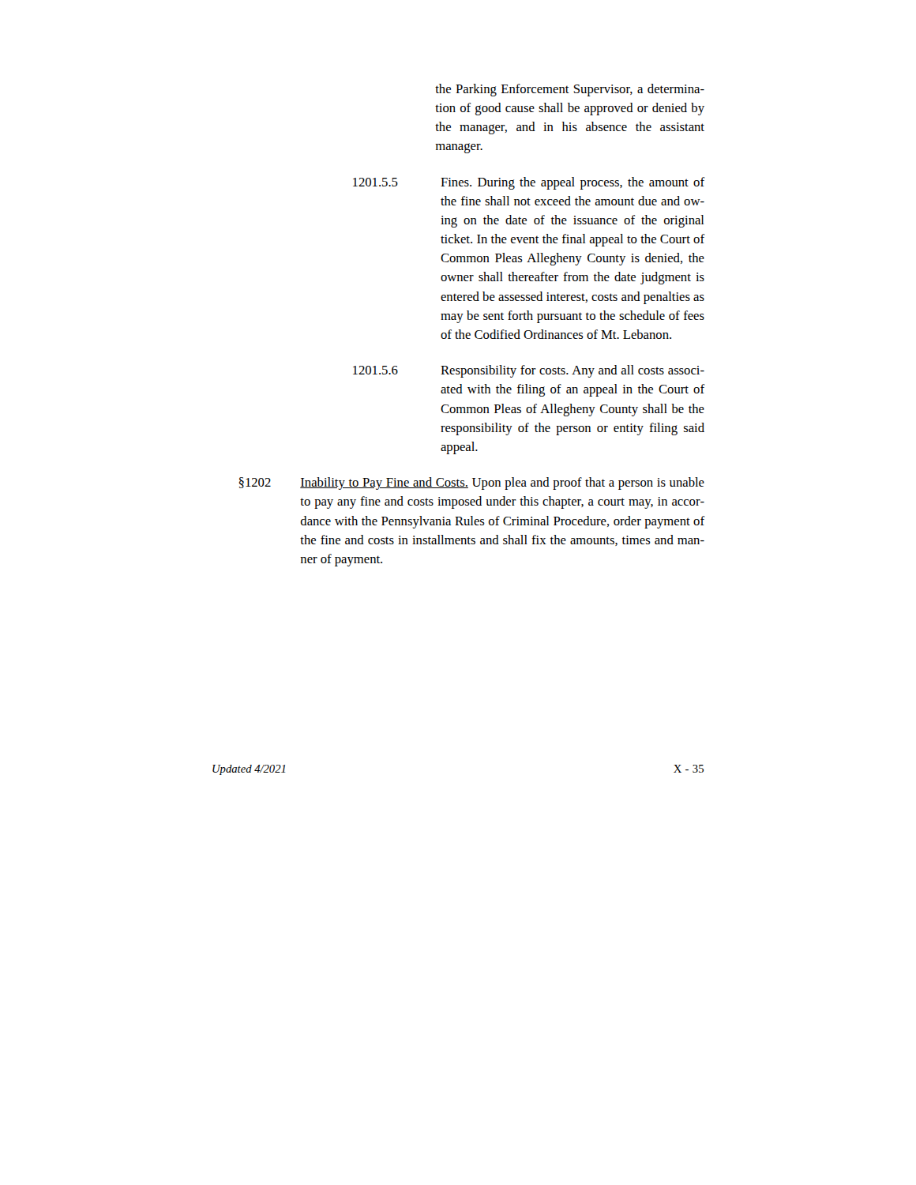the Parking Enforcement Supervisor, a determination of good cause shall be approved or denied by the manager, and in his absence the assistant manager.
1201.5.5
Fines. During the appeal process, the amount of the fine shall not exceed the amount due and owing on the date of the issuance of the original ticket. In the event the final appeal to the Court of Common Pleas Allegheny County is denied, the owner shall thereafter from the date judgment is entered be assessed interest, costs and penalties as may be sent forth pursuant to the schedule of fees of the Codified Ordinances of Mt. Lebanon.
1201.5.6
Responsibility for costs. Any and all costs associated with the filing of an appeal in the Court of Common Pleas of Allegheny County shall be the responsibility of the person or entity filing said appeal.
§1202
Inability to Pay Fine and Costs. Upon plea and proof that a person is unable to pay any fine and costs imposed under this chapter, a court may, in accordance with the Pennsylvania Rules of Criminal Procedure, order payment of the fine and costs in installments and shall fix the amounts, times and manner of payment.
Updated 4/2021
X - 35